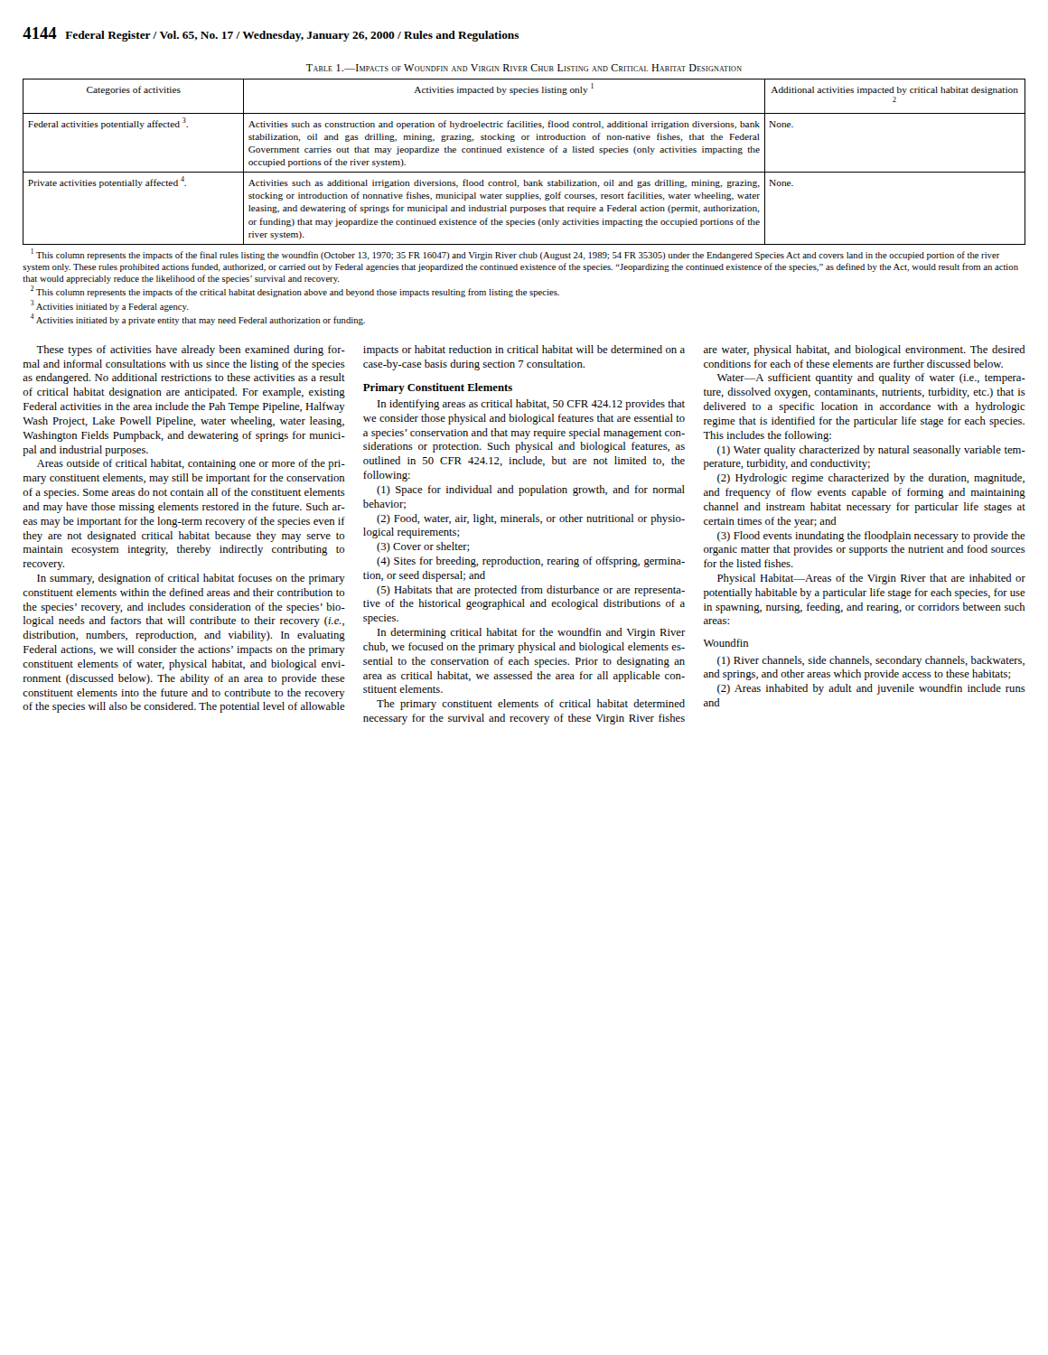4144 Federal Register / Vol. 65, No. 17 / Wednesday, January 26, 2000 / Rules and Regulations
Table 1.—Impacts of Woundfin and Virgin River Chub Listing and Critical Habitat Designation
| Categories of activities | Activities impacted by species listing only 1 | Additional activities impacted by critical habitat designation 2 |
| --- | --- | --- |
| Federal activities potentially affected 3 . | Activities such as construction and operation of hydroelectric facilities, flood control, additional irrigation diversions, bank stabilization, oil and gas drilling, mining, grazing, stocking or introduction of non-native fishes, that the Federal Government carries out that may jeopardize the continued existence of a listed species (only activities impacting the occupied portions of the river system). | None. |
| Private activities potentially affected 4 . | Activities such as additional irrigation diversions, flood control, bank stabilization, oil and gas drilling, mining, grazing, stocking or introduction of nonnative fishes, municipal water supplies, golf courses, resort facilities, water wheeling, water leasing, and dewatering of springs for municipal and industrial purposes that require a Federal action (permit, authorization, or funding) that may jeopardize the continued existence of the species (only activities impacting the occupied portions of the river system). | None. |
1 This column represents the impacts of the final rules listing the woundfin (October 13, 1970; 35 FR 16047) and Virgin River chub (August 24, 1989; 54 FR 35305) under the Endangered Species Act and covers land in the occupied portion of the river system only. These rules prohibited actions funded, authorized, or carried out by Federal agencies that jeopardized the continued existence of the species. “Jeopardizing the continued existence of the species,” as defined by the Act, would result from an action that would appreciably reduce the likelihood of the species’ survival and recovery.
2 This column represents the impacts of the critical habitat designation above and beyond those impacts resulting from listing the species.
3 Activities initiated by a Federal agency.
4 Activities initiated by a private entity that may need Federal authorization or funding.
These types of activities have already been examined during formal and informal consultations with us since the listing of the species as endangered. No additional restrictions to these activities as a result of critical habitat designation are anticipated. For example, existing Federal activities in the area include the Pah Tempe Pipeline, Halfway Wash Project, Lake Powell Pipeline, water wheeling, water leasing, Washington Fields Pumpback, and dewatering of springs for municipal and industrial purposes.
Areas outside of critical habitat, containing one or more of the primary constituent elements, may still be important for the conservation of a species. Some areas do not contain all of the constituent elements and may have those missing elements restored in the future. Such areas may be important for the long-term recovery of the species even if they are not designated critical habitat because they may serve to maintain ecosystem integrity, thereby indirectly contributing to recovery.
In summary, designation of critical habitat focuses on the primary constituent elements within the defined areas and their contribution to the species’ recovery, and includes consideration of the species’ biological needs and factors that will contribute to their recovery (i.e., distribution, numbers, reproduction, and viability). In evaluating Federal actions, we will consider the actions’ impacts on the primary constituent elements of water, physical habitat, and biological environment (discussed below). The ability of an area to provide these constituent elements into the future and to contribute to the recovery of the species will also be considered. The potential level of allowable impacts or habitat reduction in critical habitat will be determined on a case-by-case basis during section 7 consultation.
Primary Constituent Elements
In identifying areas as critical habitat, 50 CFR 424.12 provides that we consider those physical and biological features that are essential to a species’ conservation and that may require special management considerations or protection. Such physical and biological features, as outlined in 50 CFR 424.12, include, but are not limited to, the following:
(1) Space for individual and population growth, and for normal behavior;
(2) Food, water, air, light, minerals, or other nutritional or physiological requirements;
(3) Cover or shelter;
(4) Sites for breeding, reproduction, rearing of offspring, germination, or seed dispersal; and
(5) Habitats that are protected from disturbance or are representative of the historical geographical and ecological distributions of a species.
In determining critical habitat for the woundfin and Virgin River chub, we focused on the primary physical and biological elements essential to the conservation of each species. Prior to designating an area as critical habitat, we assessed the area for all applicable constituent elements.
The primary constituent elements of critical habitat determined necessary for the survival and recovery of these Virgin River fishes are water, physical habitat, and biological environment. The desired conditions for each of these elements are further discussed below.
Water—A sufficient quantity and quality of water (i.e., temperature, dissolved oxygen, contaminants, nutrients, turbidity, etc.) that is delivered to a specific location in accordance with a hydrologic regime that is identified for the particular life stage for each species. This includes the following:
(1) Water quality characterized by natural seasonally variable temperature, turbidity, and conductivity;
(2) Hydrologic regime characterized by the duration, magnitude, and frequency of flow events capable of forming and maintaining channel and instream habitat necessary for particular life stages at certain times of the year; and
(3) Flood events inundating the floodplain necessary to provide the organic matter that provides or supports the nutrient and food sources for the listed fishes.
Physical Habitat—Areas of the Virgin River that are inhabited or potentially habitable by a particular life stage for each species, for use in spawning, nursing, feeding, and rearing, or corridors between such areas:
Woundfin
(1) River channels, side channels, secondary channels, backwaters, and springs, and other areas which provide access to these habitats;
(2) Areas inhabited by adult and juvenile woundfin include runs and